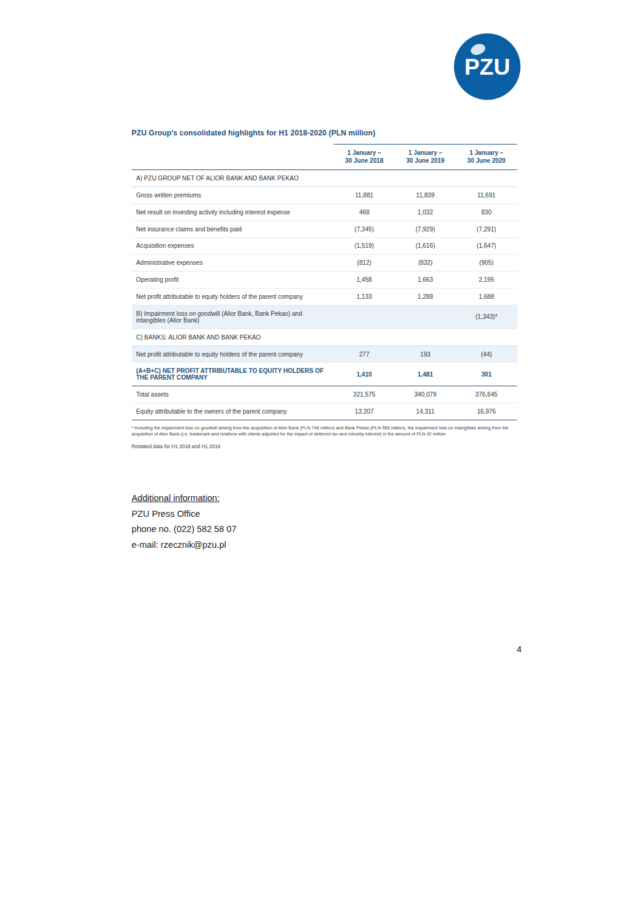PZU
PZU Group's consolidated highlights for H1 2018-2020 (PLN million)
| | 1 January – 30 June 2018 | 1 January – 30 June 2019 | 1 January – 30 June 2020 |
| --- | --- | --- | --- |
| A) PZU GROUP NET OF ALIOR BANK AND BANK PEKAO | | | |
| Gross written premiums | 11,881 | 11,839 | 11,691 |
| Net result on investing activity including interest expense | 468 | 1,032 | 830 |
| Net insurance claims and benefits paid | (7,345) | (7,929) | (7,291) |
| Acquisition expenses | (1,519) | (1,616) | (1,647) |
| Administrative expenses | (812) | (832) | (905) |
| Operating profit | 1,458 | 1,663 | 2,195 |
| Net profit attributable to equity holders of the parent company | 1,133 | 1,288 | 1,688 |
| B) Impairment loss on goodwill (Alior Bank, Bank Pekao) and intangibles (Alior Bank) | | | (1,343)* |
| C) BANKS: ALIOR BANK AND BANK PEKAO | | | |
| Net profit attributable to equity holders of the parent company | 277 | 193 | (44) |
| (A+B+C) NET PROFIT ATTRIBUTABLE TO EQUITY HOLDERS OF THE PARENT COMPANY | 1,410 | 1,481 | 301 |
| Total assets | 321,575 | 340,079 | 376,645 |
| Equity attributable to the owners of the parent company | 13,207 | 14,311 | 16,976 |
* Including the impairment loss on goodwill arising from the acquisition of Alior Bank (PLN 746 million) and Bank Pekao (PLN 555 million), the impairment loss on intangibles arising from the acquisition of Alior Bank (i.e. trademark and relations with clients adjusted for the impact of deferred tax and minority interest) in the amount of PLN 42 million
Restated data for H1 2018 and H1 2019
Additional information:
PZU Press Office
phone no. (022) 582 58 07
e-mail: rzecznik@pzu.pl
4